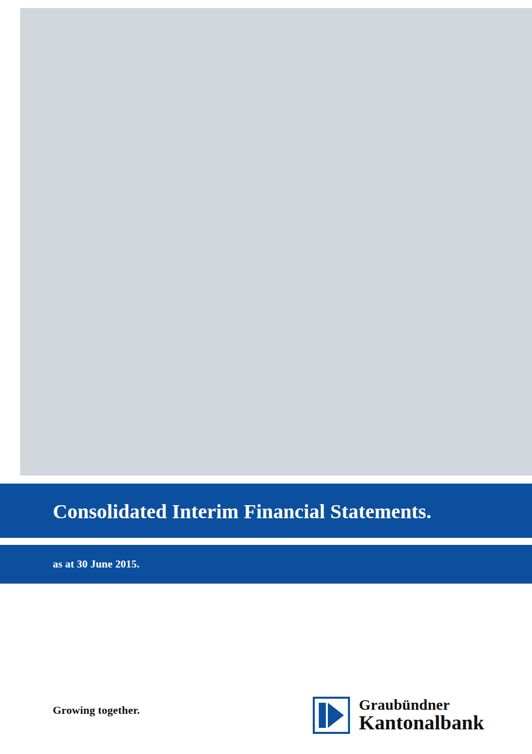Consolidated Interim Financial Statements.
as at 30 June 2015.
Growing together.
Graubündner Kantonalbank